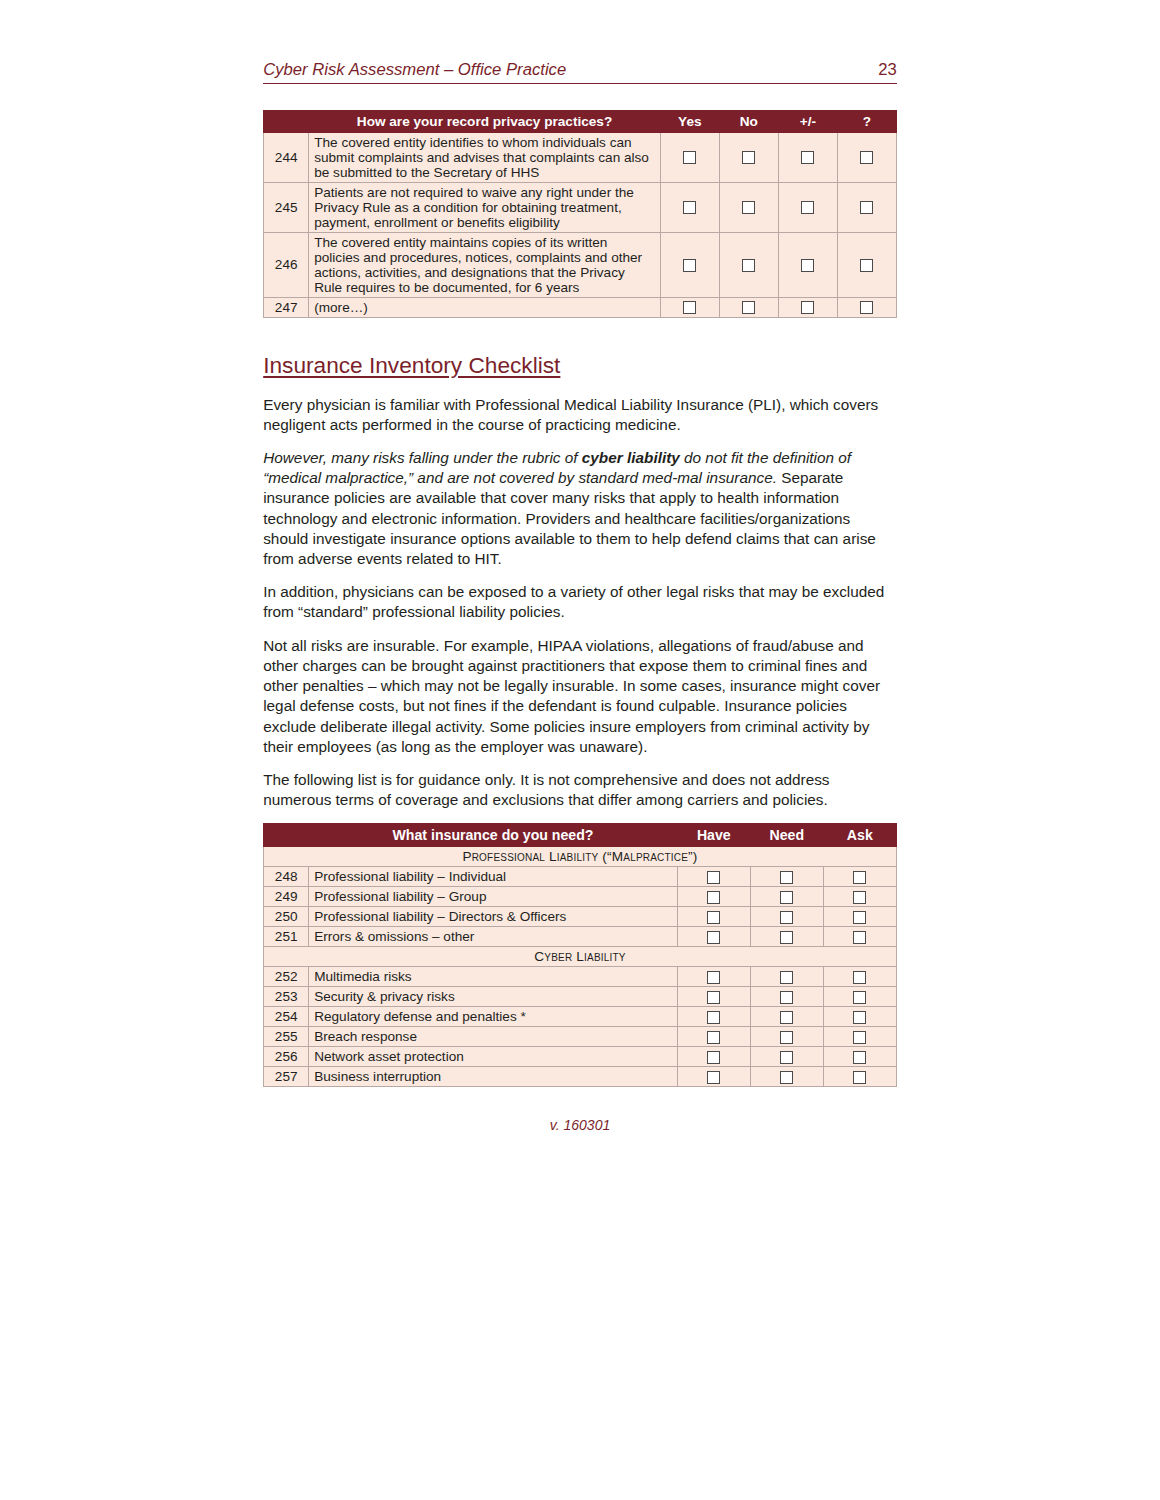Cyber Risk Assessment – Office Practice 23
| | How are your record privacy practices? | Yes | No | +/- | ? |
| --- | --- | --- | --- | --- | --- |
| 244 | The covered entity identifies to whom individuals can submit complaints and advises that complaints can also be submitted to the Secretary of HHS | | | | |
| 245 | Patients are not required to waive any right under the Privacy Rule as a condition for obtaining treatment, payment, enrollment or benefits eligibility | | | | |
| 246 | The covered entity maintains copies of its written policies and procedures, notices, complaints and other actions, activities, and designations that the Privacy Rule requires to be documented, for 6 years | | | | |
| 247 | (more…) | | | | |
Insurance Inventory Checklist
Every physician is familiar with Professional Medical Liability Insurance (PLI), which covers negligent acts performed in the course of practicing medicine.
However, many risks falling under the rubric of cyber liability do not fit the definition of “medical malpractice,” and are not covered by standard med-mal insurance. Separate insurance policies are available that cover many risks that apply to health information technology and electronic information. Providers and healthcare facilities/organizations should investigate insurance options available to them to help defend claims that can arise from adverse events related to HIT.
In addition, physicians can be exposed to a variety of other legal risks that may be excluded from “standard” professional liability policies.
Not all risks are insurable. For example, HIPAA violations, allegations of fraud/abuse and other charges can be brought against practitioners that expose them to criminal fines and other penalties – which may not be legally insurable. In some cases, insurance might cover legal defense costs, but not fines if the defendant is found culpable. Insurance policies exclude deliberate illegal activity. Some policies insure employers from criminal activity by their employees (as long as the employer was unaware).
The following list is for guidance only. It is not comprehensive and does not address numerous terms of coverage and exclusions that differ among carriers and policies.
| | What insurance do you need? | Have | Need | Ask |
| --- | --- | --- | --- | --- |
| Professional Liability (“Malpractice”) |
| 248 | Professional liability – Individual | | | |
| 249 | Professional liability – Group | | | |
| 250 | Professional liability – Directors & Officers | | | |
| 251 | Errors & omissions – other | | | |
| Cyber Liability |
| 252 | Multimedia risks | | | |
| 253 | Security & privacy risks | | | |
| 254 | Regulatory defense and penalties * | | | |
| 255 | Breach response | | | |
| 256 | Network asset protection | | | |
| 257 | Business interruption | | | |
v. 160301